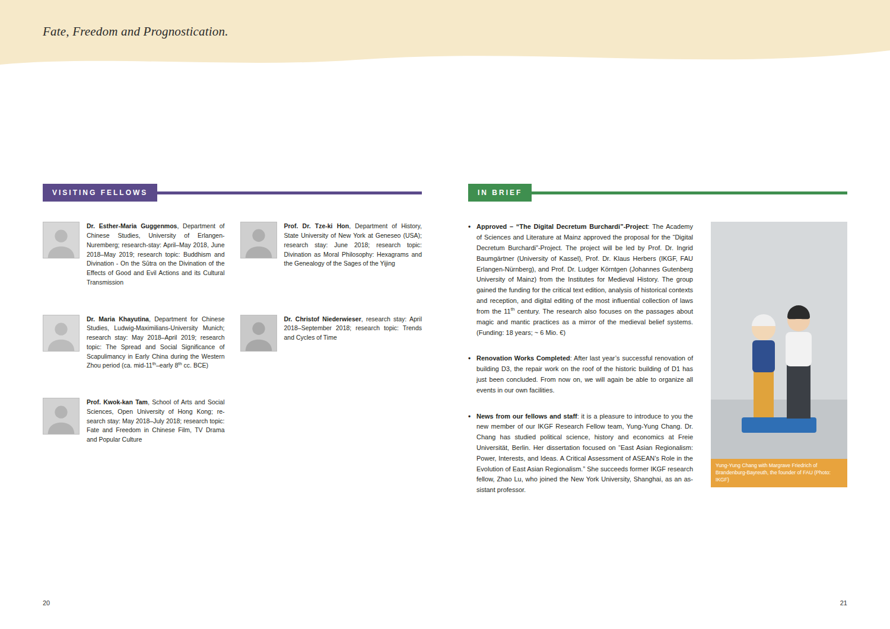Fate, Freedom and Prognostication.
Strategies for Coping with the Future in East Asia and Europe
VISITING FELLOWS
Dr. Esther-Maria Guggenmos, Department of Chinese Studies, University of Erlangen-Nuremberg; research-stay: April–May 2018, June 2018–May 2019; research topic: Buddhism and Divination - On the Sūtra on the Divination of the Effects of Good and Evil Actions and its Cultural Transmission
Prof. Dr. Tze-ki Hon, Department of History, State University of New York at Geneseo (USA); research stay: June 2018; research topic: Divination as Moral Philosophy: Hexagrams and the Genealogy of the Sages of the Yijing
Dr. Maria Khayutina, Department for Chinese Studies, Ludwig-Maximilians-University Munich; research stay: May 2018–April 2019; research topic: The Spread and Social Significance of Scapulimancy in Early China during the Western Zhou period (ca. mid-11th–early 8th cc. BCE)
Dr. Christof Niederwieser, research stay: April 2018–September 2018; research topic: Trends and Cycles of Time
Prof. Kwok-kan Tam, School of Arts and Social Sciences, Open University of Hong Kong; research stay: May 2018–July 2018; research topic: Fate and Freedom in Chinese Film, TV Drama and Popular Culture
IN BRIEF
Approved – “The Digital Decretum Burchardi”-Project: The Academy of Sciences and Literature at Mainz approved the proposal for the “Digital Decretum Burchardi”-Project. The project will be led by Prof. Dr. Ingrid Baumgärtner (University of Kassel), Prof. Dr. Klaus Herbers (IKGF, FAU Erlangen-Nürnberg), and Prof. Dr. Ludger Körntgen (Johannes Gutenberg University of Mainz) from the Institutes for Medieval History. The group gained the funding for the critical text edition, analysis of historical contexts and reception, and digital editing of the most influential collection of laws from the 11th century. The research also focuses on the passages about magic and mantic practices as a mirror of the medieval belief systems. (Funding: 18 years; ~ 6 Mio. €)
Renovation Works Completed: After last year’s successful renovation of building D3, the repair work on the roof of the historic building of D1 has just been concluded. From now on, we will again be able to organize all events in our own facilities.
News from our fellows and staff: it is a pleasure to introduce to you the new member of our IKGF Research Fellow team, Yung-Yung Chang. Dr. Chang has studied political science, history and economics at Freie Universität, Berlin. Her dissertation focused on “East Asian Regionalism: Power, Interests, and Ideas. A Critical Assessment of ASEAN’s Role in the Evolution of East Asian Regionalism.” She succeeds former IKGF research fellow, Zhao Lu, who joined the New York University, Shanghai, as an assistant professor.
Yung-Yung Chang with Margrave Friedrich of Brandenburg-Bayreuth, the founder of FAU (Photo: IKGF)
20
21